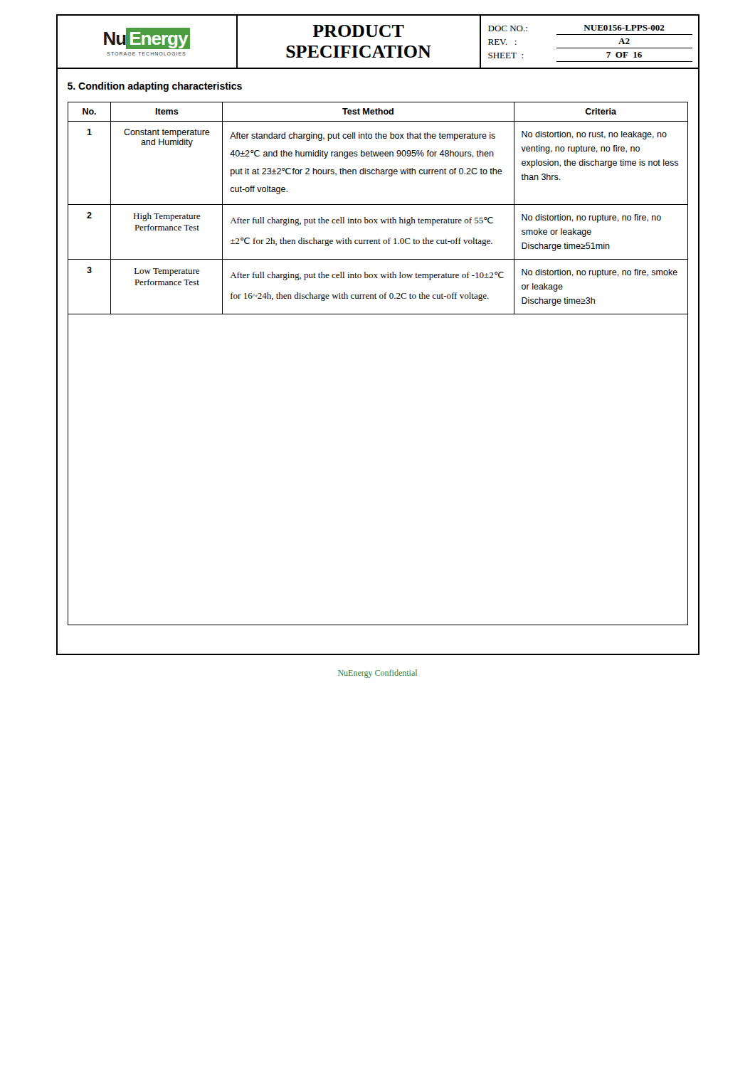Nu Energy
STORAGE TECHNOLOGIES
PRODUCT
SPECIFICATION
| DOC NO.: | NUE0156-LPPS-002 |
| REV. : | A2 |
| SHEET : | 7 OF 16 |
5. Condition adapting characteristics
| No. | Items | Test Method | Criteria |
| --- | --- | --- | --- |
| 1 | Constant temperature and Humidity | After standard charging, put cell into the box that the temperature is 40±2℃ and the humidity ranges between 9095% for 48hours, then put it at 23±2℃for 2 hours, then discharge with current of 0.2C to the cut-off voltage. | No distortion, no rust, no leakage, no venting, no rupture, no fire, no explosion, the discharge time is not less than 3hrs. |
| 2 | High Temperature Performance Test | After full charging, put the cell into box with high temperature of 55℃±2℃ for 2h, then discharge with current of 1.0C to the cut-off voltage. | No distortion, no rupture, no fire, no smoke or leakage Discharge time≥51min |
| 3 | Low Temperature Performance Test | After full charging, put the cell into box with low temperature of -10±2℃ for 16~24h, then discharge with current of 0.2C to the cut-off voltage. | No distortion, no rupture, no fire, smoke or leakage Discharge time≥3h |
NuEnergy Confidential